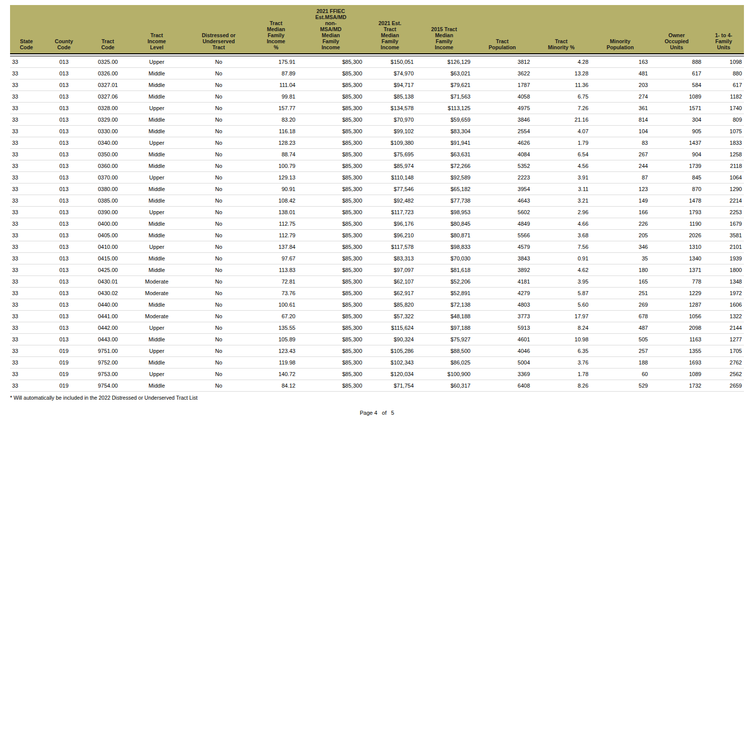| State Code | County Code | Tract Code | Tract Income Level | Distressed or Underserved Tract | Tract Median Family Income % | 2021 FFIEC Est.MSA/MD non- MSA/MD Median Family Income | 2021 Est. Tract Median Family Income | 2015 Tract Median Family Income | Tract Population | Tract Minority % | Minority Population | Owner Occupied Units | 1- to 4- Family Units |
| --- | --- | --- | --- | --- | --- | --- | --- | --- | --- | --- | --- | --- | --- |
| 33 | 013 | 0325.00 | Upper | No | 175.91 | $85,300 | $150,051 | $126,129 | 3812 | 4.28 | 163 | 888 | 1098 |
| 33 | 013 | 0326.00 | Middle | No | 87.89 | $85,300 | $74,970 | $63,021 | 3622 | 13.28 | 481 | 617 | 880 |
| 33 | 013 | 0327.01 | Middle | No | 111.04 | $85,300 | $94,717 | $79,621 | 1787 | 11.36 | 203 | 584 | 617 |
| 33 | 013 | 0327.06 | Middle | No | 99.81 | $85,300 | $85,138 | $71,563 | 4058 | 6.75 | 274 | 1089 | 1182 |
| 33 | 013 | 0328.00 | Upper | No | 157.77 | $85,300 | $134,578 | $113,125 | 4975 | 7.26 | 361 | 1571 | 1740 |
| 33 | 013 | 0329.00 | Middle | No | 83.20 | $85,300 | $70,970 | $59,659 | 3846 | 21.16 | 814 | 304 | 809 |
| 33 | 013 | 0330.00 | Middle | No | 116.18 | $85,300 | $99,102 | $83,304 | 2554 | 4.07 | 104 | 905 | 1075 |
| 33 | 013 | 0340.00 | Upper | No | 128.23 | $85,300 | $109,380 | $91,941 | 4626 | 1.79 | 83 | 1437 | 1833 |
| 33 | 013 | 0350.00 | Middle | No | 88.74 | $85,300 | $75,695 | $63,631 | 4084 | 6.54 | 267 | 904 | 1258 |
| 33 | 013 | 0360.00 | Middle | No | 100.79 | $85,300 | $85,974 | $72,266 | 5352 | 4.56 | 244 | 1739 | 2118 |
| 33 | 013 | 0370.00 | Upper | No | 129.13 | $85,300 | $110,148 | $92,589 | 2223 | 3.91 | 87 | 845 | 1064 |
| 33 | 013 | 0380.00 | Middle | No | 90.91 | $85,300 | $77,546 | $65,182 | 3954 | 3.11 | 123 | 870 | 1290 |
| 33 | 013 | 0385.00 | Middle | No | 108.42 | $85,300 | $92,482 | $77,738 | 4643 | 3.21 | 149 | 1478 | 2214 |
| 33 | 013 | 0390.00 | Upper | No | 138.01 | $85,300 | $117,723 | $98,953 | 5602 | 2.96 | 166 | 1793 | 2253 |
| 33 | 013 | 0400.00 | Middle | No | 112.75 | $85,300 | $96,176 | $80,845 | 4849 | 4.66 | 226 | 1190 | 1679 |
| 33 | 013 | 0405.00 | Middle | No | 112.79 | $85,300 | $96,210 | $80,871 | 5566 | 3.68 | 205 | 2026 | 3581 |
| 33 | 013 | 0410.00 | Upper | No | 137.84 | $85,300 | $117,578 | $98,833 | 4579 | 7.56 | 346 | 1310 | 2101 |
| 33 | 013 | 0415.00 | Middle | No | 97.67 | $85,300 | $83,313 | $70,030 | 3843 | 0.91 | 35 | 1340 | 1939 |
| 33 | 013 | 0425.00 | Middle | No | 113.83 | $85,300 | $97,097 | $81,618 | 3892 | 4.62 | 180 | 1371 | 1800 |
| 33 | 013 | 0430.01 | Moderate | No | 72.81 | $85,300 | $62,107 | $52,206 | 4181 | 3.95 | 165 | 778 | 1348 |
| 33 | 013 | 0430.02 | Moderate | No | 73.76 | $85,300 | $62,917 | $52,891 | 4279 | 5.87 | 251 | 1229 | 1972 |
| 33 | 013 | 0440.00 | Middle | No | 100.61 | $85,300 | $85,820 | $72,138 | 4803 | 5.60 | 269 | 1287 | 1606 |
| 33 | 013 | 0441.00 | Moderate | No | 67.20 | $85,300 | $57,322 | $48,188 | 3773 | 17.97 | 678 | 1056 | 1322 |
| 33 | 013 | 0442.00 | Upper | No | 135.55 | $85,300 | $115,624 | $97,188 | 5913 | 8.24 | 487 | 2098 | 2144 |
| 33 | 013 | 0443.00 | Middle | No | 105.89 | $85,300 | $90,324 | $75,927 | 4601 | 10.98 | 505 | 1163 | 1277 |
| 33 | 019 | 9751.00 | Upper | No | 123.43 | $85,300 | $105,286 | $88,500 | 4046 | 6.35 | 257 | 1355 | 1705 |
| 33 | 019 | 9752.00 | Middle | No | 119.98 | $85,300 | $102,343 | $86,025 | 5004 | 3.76 | 188 | 1693 | 2762 |
| 33 | 019 | 9753.00 | Upper | No | 140.72 | $85,300 | $120,034 | $100,900 | 3369 | 1.78 | 60 | 1089 | 2562 |
| 33 | 019 | 9754.00 | Middle | No | 84.12 | $85,300 | $71,754 | $60,317 | 6408 | 8.26 | 529 | 1732 | 2659 |
* Will automatically be included in the 2022 Distressed or Underserved Tract List
Page 4 of 5